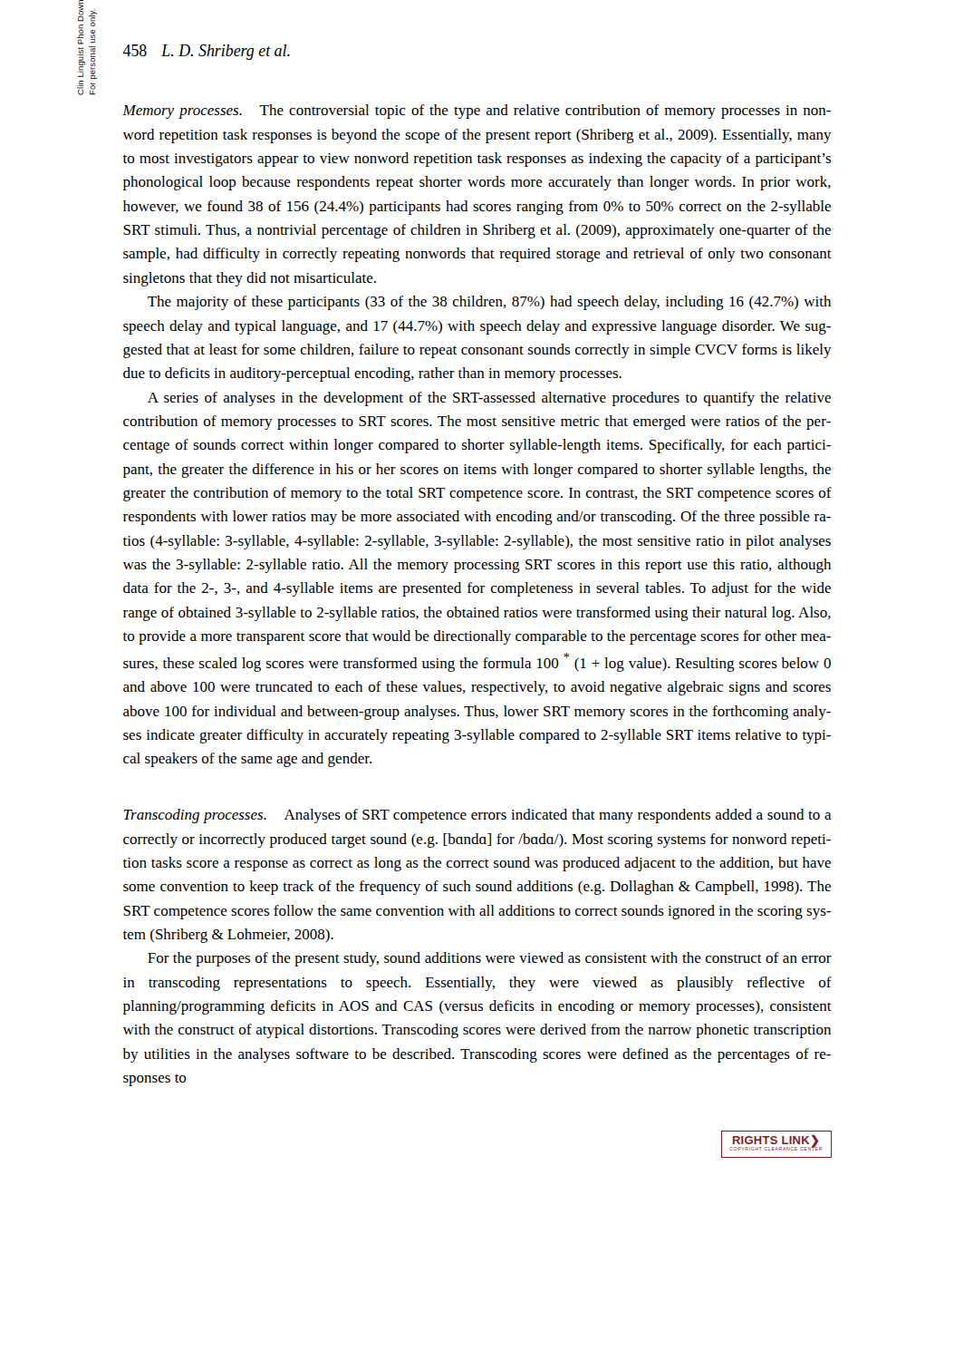Clin Linguist Phon Downloaded from informahealthcare.com by Health Science Learning Ctr on 04/10/12 For personal use only.
458 L. D. Shriberg et al.
Memory processes. The controversial topic of the type and relative contribution of memory processes in nonword repetition task responses is beyond the scope of the present report (Shriberg et al., 2009). Essentially, many to most investigators appear to view nonword repetition task responses as indexing the capacity of a participant’s phonological loop because respondents repeat shorter words more accurately than longer words. In prior work, however, we found 38 of 156 (24.4%) participants had scores ranging from 0% to 50% correct on the 2-syllable SRT stimuli. Thus, a nontrivial percentage of children in Shriberg et al. (2009), approximately one-quarter of the sample, had difficulty in correctly repeating nonwords that required storage and retrieval of only two consonant singletons that they did not misarticulate.
The majority of these participants (33 of the 38 children, 87%) had speech delay, including 16 (42.7%) with speech delay and typical language, and 17 (44.7%) with speech delay and expressive language disorder. We suggested that at least for some children, failure to repeat consonant sounds correctly in simple CVCV forms is likely due to deficits in auditory-perceptual encoding, rather than in memory processes.
A series of analyses in the development of the SRT-assessed alternative procedures to quantify the relative contribution of memory processes to SRT scores. The most sensitive metric that emerged were ratios of the percentage of sounds correct within longer compared to shorter syllable-length items. Specifically, for each participant, the greater the difference in his or her scores on items with longer compared to shorter syllable lengths, the greater the contribution of memory to the total SRT competence score. In contrast, the SRT competence scores of respondents with lower ratios may be more associated with encoding and/or transcoding. Of the three possible ratios (4-syllable: 3-syllable, 4-syllable: 2-syllable, 3-syllable: 2-syllable), the most sensitive ratio in pilot analyses was the 3-syllable: 2-syllable ratio. All the memory processing SRT scores in this report use this ratio, although data for the 2-, 3-, and 4-syllable items are presented for completeness in several tables. To adjust for the wide range of obtained 3-syllable to 2-syllable ratios, the obtained ratios were transformed using their natural log. Also, to provide a more transparent score that would be directionally comparable to the percentage scores for other measures, these scaled log scores were transformed using the formula 100 * (1 + log value). Resulting scores below 0 and above 100 were truncated to each of these values, respectively, to avoid negative algebraic signs and scores above 100 for individual and between-group analyses. Thus, lower SRT memory scores in the forthcoming analyses indicate greater difficulty in accurately repeating 3-syllable compared to 2-syllable SRT items relative to typical speakers of the same age and gender.
Transcoding processes. Analyses of SRT competence errors indicated that many respondents added a sound to a correctly or incorrectly produced target sound (e.g. [bɑndɑ] for /bɑdɑ/). Most scoring systems for nonword repetition tasks score a response as correct as long as the correct sound was produced adjacent to the addition, but have some convention to keep track of the frequency of such sound additions (e.g. Dollaghan & Campbell, 1998). The SRT competence scores follow the same convention with all additions to correct sounds ignored in the scoring system (Shriberg & Lohmeier, 2008).
For the purposes of the present study, sound additions were viewed as consistent with the construct of an error in transcoding representations to speech. Essentially, they were viewed as plausibly reflective of planning/programming deficits in AOS and CAS (versus deficits in encoding or memory processes), consistent with the construct of atypical distortions. Transcoding scores were derived from the narrow phonetic transcription by utilities in the analyses software to be described. Transcoding scores were defined as the percentages of responses to
RIGHTS LINK❯
Copyright Clearance Center